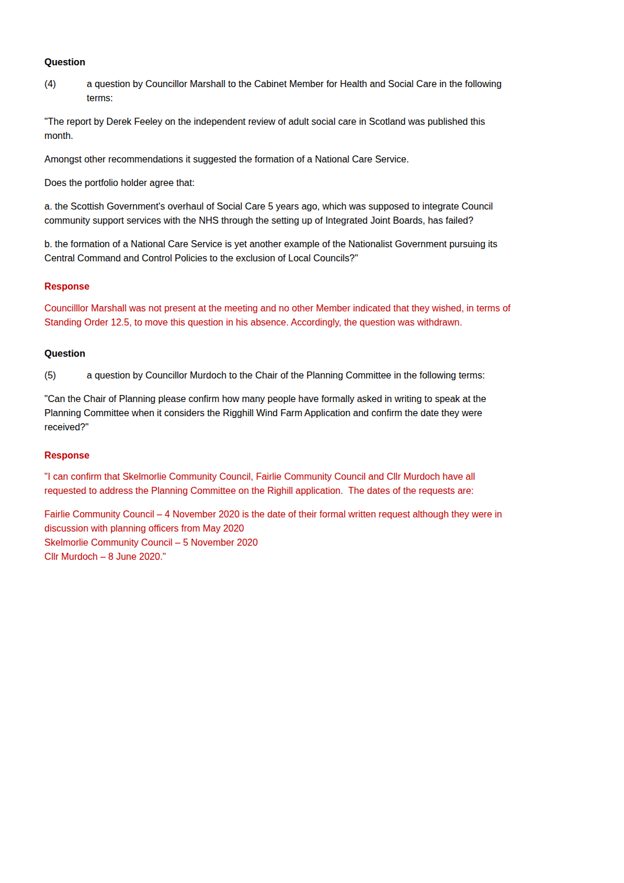Question
(4)
a question by Councillor Marshall to the Cabinet Member for Health and Social Care in the following terms:
"The report by Derek Feeley on the independent review of adult social care in Scotland was published this month.
Amongst other recommendations it suggested the formation of a National Care Service.
Does the portfolio holder agree that:
a. the Scottish Government's overhaul of Social Care 5 years ago, which was supposed to integrate Council community support services with the NHS through the setting up of Integrated Joint Boards, has failed?
b. the formation of a National Care Service is yet another example of the Nationalist Government pursuing its Central Command and Control Policies to the exclusion of Local Councils?"
Response
Councilllor Marshall was not present at the meeting and no other Member indicated that they wished, in terms of Standing Order 12.5, to move this question in his absence. Accordingly, the question was withdrawn.
Question
(5)
a question by Councillor Murdoch to the Chair of the Planning Committee in the following terms:
"Can the Chair of Planning please confirm how many people have formally asked in writing to speak at the Planning Committee when it considers the Rigghill Wind Farm Application and confirm the date they were received?"
Response
"I can confirm that Skelmorlie Community Council, Fairlie Community Council and Cllr Murdoch have all requested to address the Planning Committee on the Righill application. The dates of the requests are:
Fairlie Community Council – 4 November 2020 is the date of their formal written request although they were in discussion with planning officers from May 2020
Skelmorlie Community Council – 5 November 2020
Cllr Murdoch – 8 June 2020."